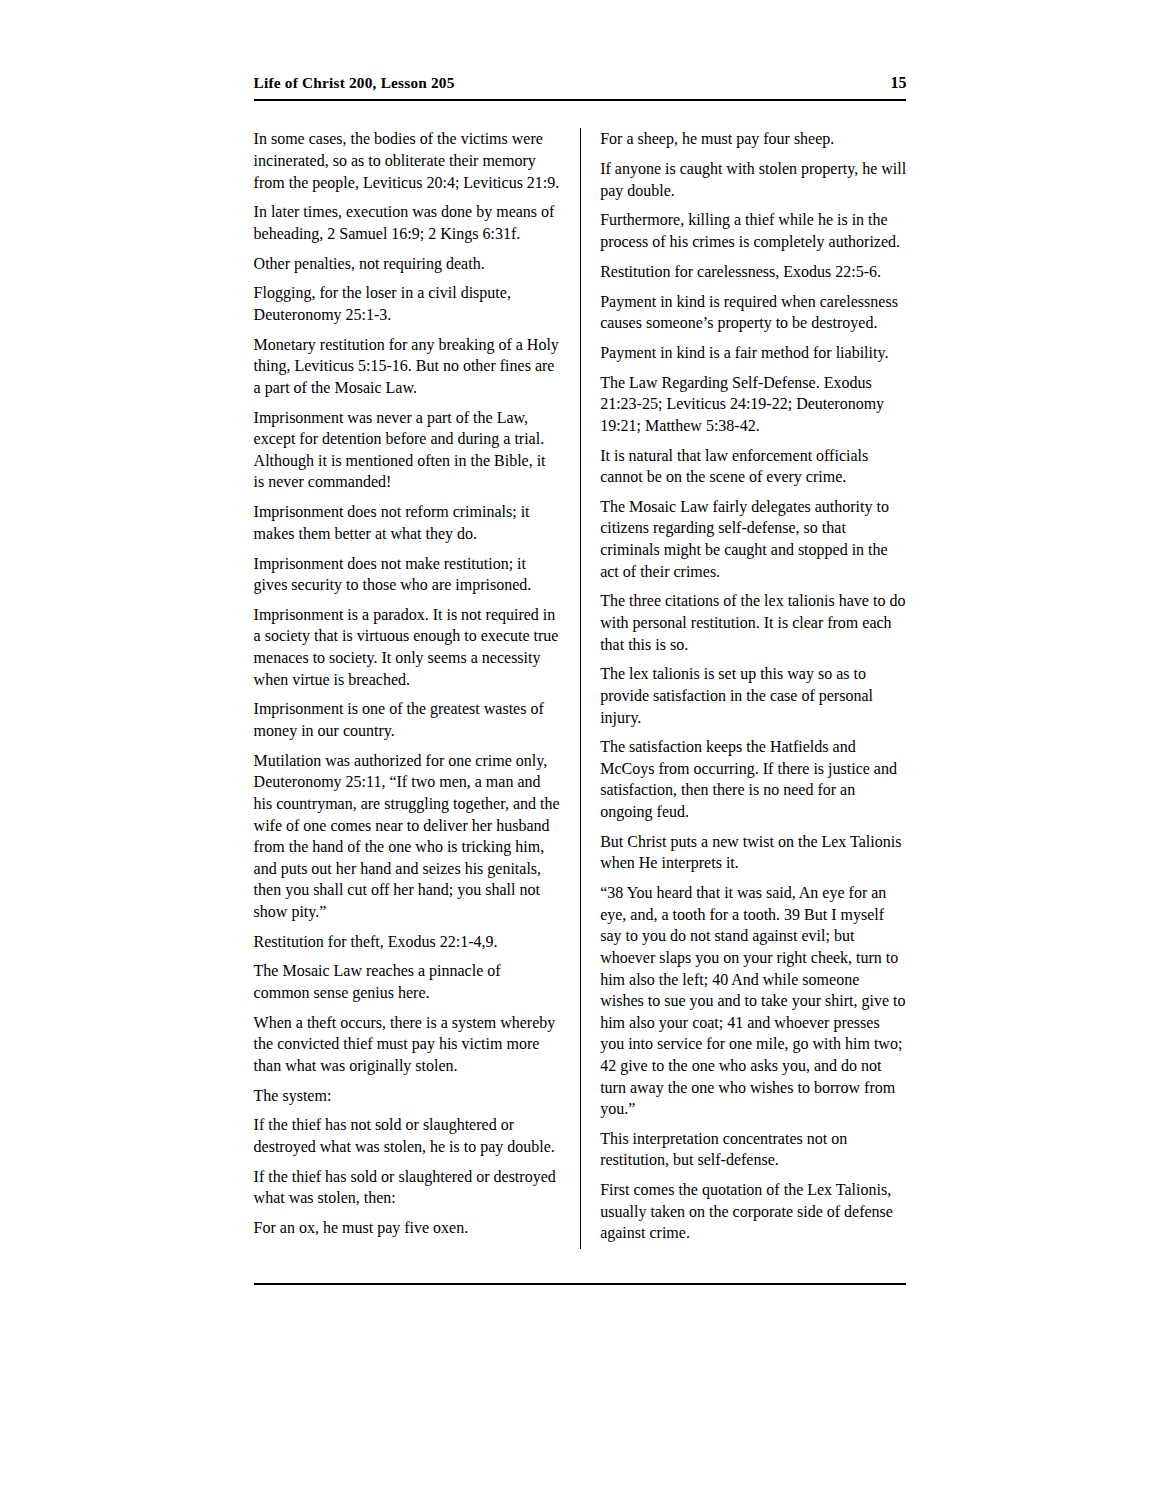Life of Christ 200, Lesson 205 15
In some cases, the bodies of the victims were incinerated, so as to obliterate their memory from the people, Leviticus 20:4; Leviticus 21:9.
In later times, execution was done by means of beheading, 2 Samuel 16:9; 2 Kings 6:31f.
Other penalties, not requiring death.
Flogging, for the loser in a civil dispute, Deuteronomy 25:1-3.
Monetary restitution for any breaking of a Holy thing, Leviticus 5:15-16. But no other fines are a part of the Mosaic Law.
Imprisonment was never a part of the Law, except for detention before and during a trial. Although it is mentioned often in the Bible, it is never commanded!
Imprisonment does not reform criminals; it makes them better at what they do.
Imprisonment does not make restitution; it gives security to those who are imprisoned.
Imprisonment is a paradox. It is not required in a society that is virtuous enough to execute true menaces to society. It only seems a necessity when virtue is breached.
Imprisonment is one of the greatest wastes of money in our country.
Mutilation was authorized for one crime only, Deuteronomy 25:11, “If two men, a man and his countryman, are struggling together, and the wife of one comes near to deliver her husband from the hand of the one who is tricking him, and puts out her hand and seizes his genitals, then you shall cut off her hand; you shall not show pity.”
Restitution for theft, Exodus 22:1-4,9.
The Mosaic Law reaches a pinnacle of common sense genius here.
When a theft occurs, there is a system whereby the convicted thief must pay his victim more than what was originally stolen.
The system:
If the thief has not sold or slaughtered or destroyed what was stolen, he is to pay double.
If the thief has sold or slaughtered or destroyed what was stolen, then:
For an ox, he must pay five oxen.
For a sheep, he must pay four sheep.
If anyone is caught with stolen property, he will pay double.
Furthermore, killing a thief while he is in the process of his crimes is completely authorized.
Restitution for carelessness, Exodus 22:5-6.
Payment in kind is required when carelessness causes someone’s property to be destroyed.
Payment in kind is a fair method for liability.
The Law Regarding Self-Defense. Exodus 21:23-25; Leviticus 24:19-22; Deuteronomy 19:21; Matthew 5:38-42.
It is natural that law enforcement officials cannot be on the scene of every crime.
The Mosaic Law fairly delegates authority to citizens regarding self-defense, so that criminals might be caught and stopped in the act of their crimes.
The three citations of the lex talionis have to do with personal restitution. It is clear from each that this is so.
The lex talionis is set up this way so as to provide satisfaction in the case of personal injury.
The satisfaction keeps the Hatfields and McCoys from occurring. If there is justice and satisfaction, then there is no need for an ongoing feud.
But Christ puts a new twist on the Lex Talionis when He interprets it.
“38 You heard that it was said, An eye for an eye, and, a tooth for a tooth. 39 But I myself say to you do not stand against evil; but whoever slaps you on your right cheek, turn to him also the left; 40 And while someone wishes to sue you and to take your shirt, give to him also your coat; 41 and whoever presses you into service for one mile, go with him two; 42 give to the one who asks you, and do not turn away the one who wishes to borrow from you.”
This interpretation concentrates not on restitution, but self-defense.
First comes the quotation of the Lex Talionis, usually taken on the corporate side of defense against crime.